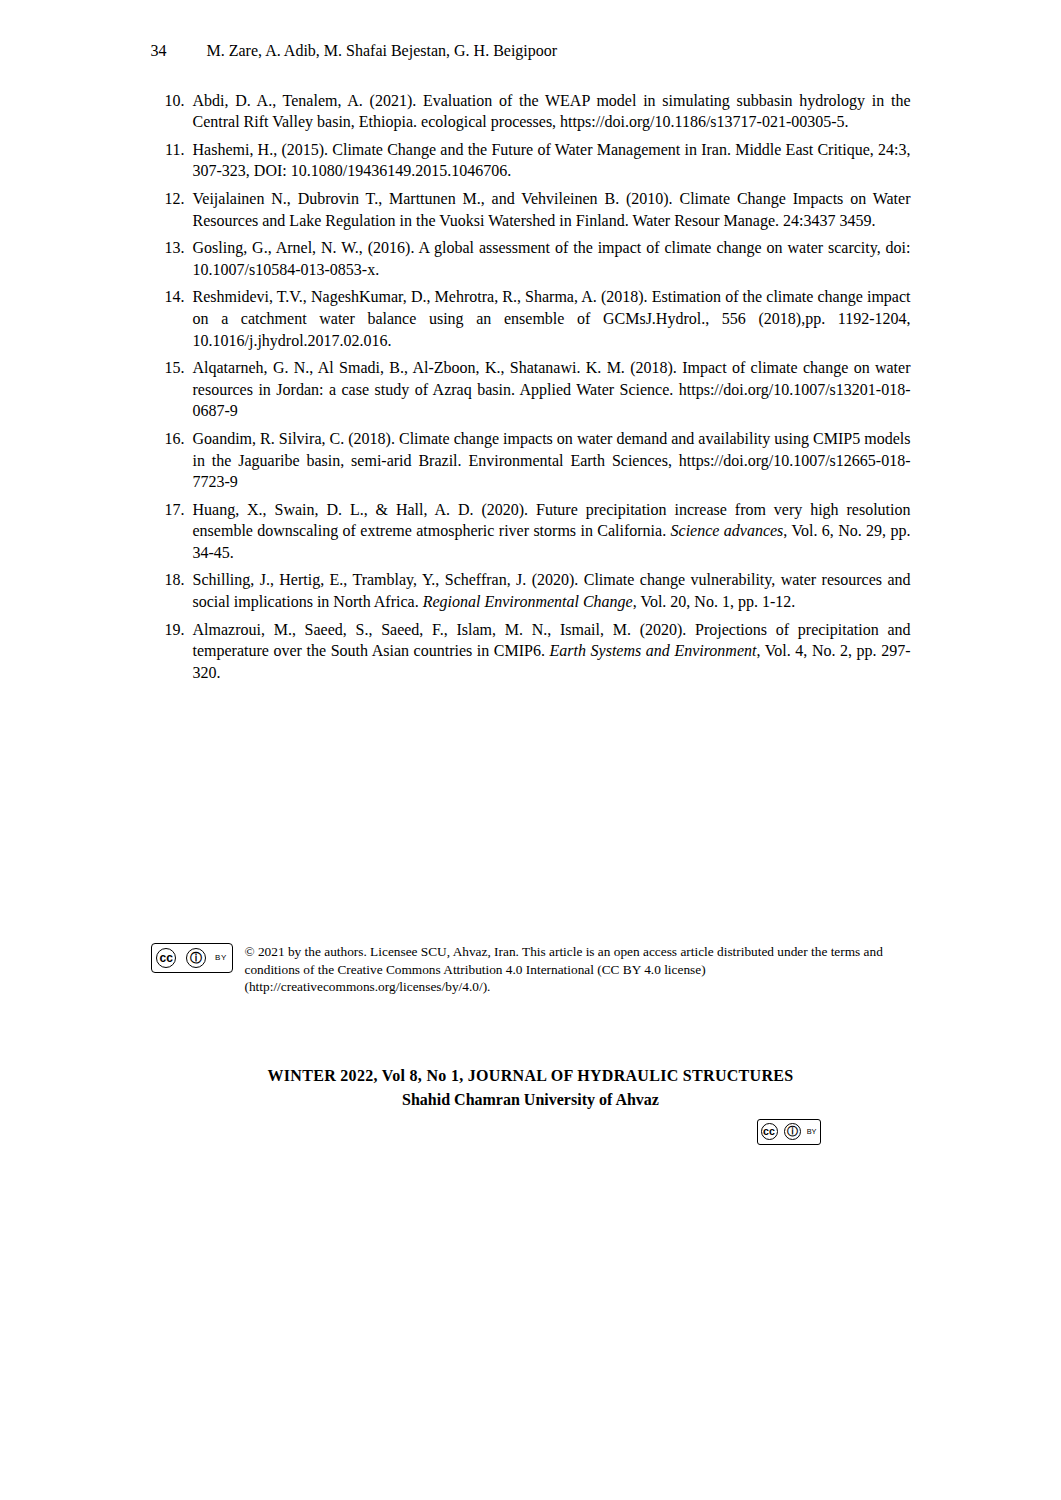34 M. Zare, A. Adib, M. Shafai Bejestan, G. H. Beigipoor
10. Abdi, D. A., Tenalem, A. (2021). Evaluation of the WEAP model in simulating subbasin hydrology in the Central Rift Valley basin, Ethiopia. ecological processes, https://doi.org/10.1186/s13717-021-00305-5.
11. Hashemi, H., (2015). Climate Change and the Future of Water Management in Iran. Middle East Critique, 24:3, 307-323, DOI: 10.1080/19436149.2015.1046706.
12. Veijalainen N., Dubrovin T., Marttunen M., and Vehvileinen B. (2010). Climate Change Impacts on Water Resources and Lake Regulation in the Vuoksi Watershed in Finland. Water Resour Manage. 24:3437 3459.
13. Gosling, G., Arnel, N. W., (2016). A global assessment of the impact of climate change on water scarcity, doi: 10.1007/s10584-013-0853-x.
14. Reshmidevi, T.V., NageshKumar, D., Mehrotra, R., Sharma, A. (2018). Estimation of the climate change impact on a catchment water balance using an ensemble of GCMsJ.Hydrol., 556 (2018),pp. 1192-1204, 10.1016/j.jhydrol.2017.02.016.
15. Alqatarneh, G. N., Al Smadi, B., Al-Zboon, K., Shatanawi. K. M. (2018). Impact of climate change on water resources in Jordan: a case study of Azraq basin. Applied Water Science. https://doi.org/10.1007/s13201-018-0687-9
16. Goandim, R. Silvira, C. (2018). Climate change impacts on water demand and availability using CMIP5 models in the Jaguaribe basin, semi-arid Brazil. Environmental Earth Sciences, https://doi.org/10.1007/s12665-018-7723-9
17. Huang, X., Swain, D. L., & Hall, A. D. (2020). Future precipitation increase from very high resolution ensemble downscaling of extreme atmospheric river storms in California. Science advances, Vol. 6, No. 29, pp. 34-45.
18. Schilling, J., Hertig, E., Tramblay, Y., Scheffran, J. (2020). Climate change vulnerability, water resources and social implications in North Africa. Regional Environmental Change, Vol. 20, No. 1, pp. 1-12.
19. Almazroui, M., Saeed, S., Saeed, F., Islam, M. N., Ismail, M. (2020). Projections of precipitation and temperature over the South Asian countries in CMIP6. Earth Systems and Environment, Vol. 4, No. 2, pp. 297-320.
cc ⓘ BY
© 2021 by the authors. Licensee SCU, Ahvaz, Iran. This article is an open access article distributed under the terms and conditions of the Creative Commons Attribution 4.0 International (CC BY 4.0 license) (http://creativecommons.org/licenses/by/4.0/).
WINTER 2022, Vol 8, No 1, JOURNAL OF HYDRAULIC STRUCTURES
Shahid Chamran University of Ahvaz
cc ⓘ BY